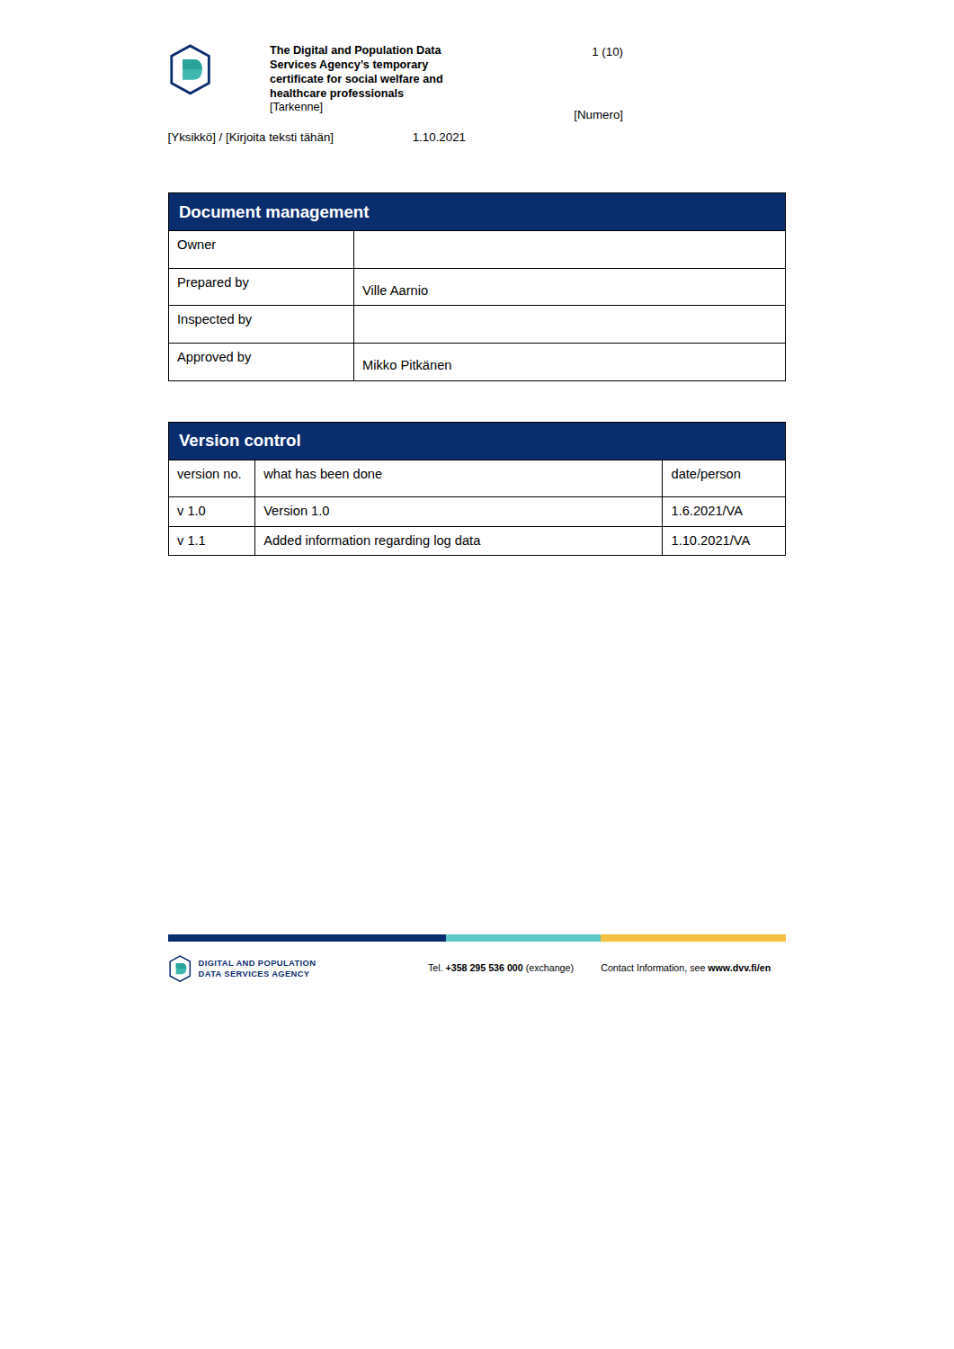The Digital and Population Data Services Agency’s temporary certificate for social welfare and healthcare professionals
[Tarkenne]
1 (10)
[Numero]
[Yksikkö] / [Kirjoita teksti tähän]
1.10.2021
Document management
| Owner | |
| Prepared by | Ville Aarnio |
| Inspected by | |
| Approved by | Mikko Pitkänen |
Version control
| version no. | what has been done | date/person |
| --- | --- | --- |
| v 1.0 | Version 1.0 | 1.6.2021/VA |
| v 1.1 | Added information regarding log data | 1.10.2021/VA |
DIGITAL AND POPULATION
DATA SERVICES AGENCY
Tel. +358 295 536 000 (exchange)Contact Information, see www.dvv.fi/en